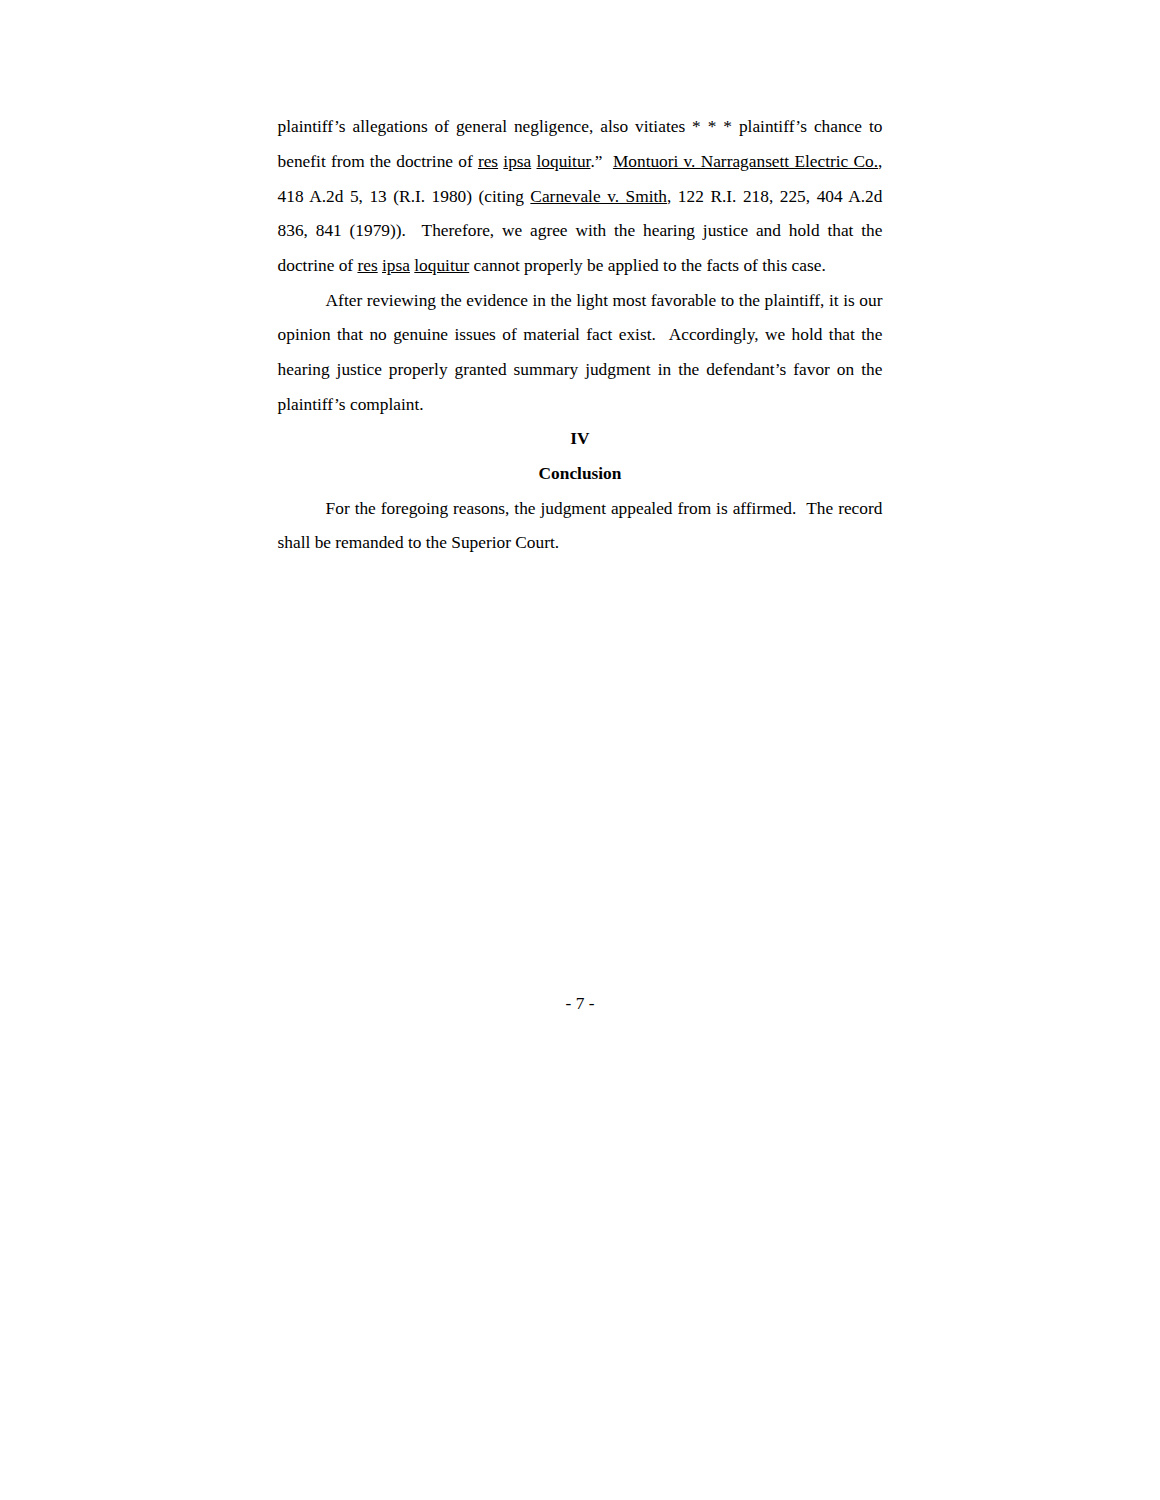plaintiff’s allegations of general negligence, also vitiates * * * plaintiff’s chance to benefit from the doctrine of res ipsa loquitur.” Montuori v. Narragansett Electric Co., 418 A.2d 5, 13 (R.I. 1980) (citing Carnevale v. Smith, 122 R.I. 218, 225, 404 A.2d 836, 841 (1979)). Therefore, we agree with the hearing justice and hold that the doctrine of res ipsa loquitur cannot properly be applied to the facts of this case.
After reviewing the evidence in the light most favorable to the plaintiff, it is our opinion that no genuine issues of material fact exist. Accordingly, we hold that the hearing justice properly granted summary judgment in the defendant’s favor on the plaintiff’s complaint.
IV
Conclusion
For the foregoing reasons, the judgment appealed from is affirmed. The record shall be remanded to the Superior Court.
- 7 -